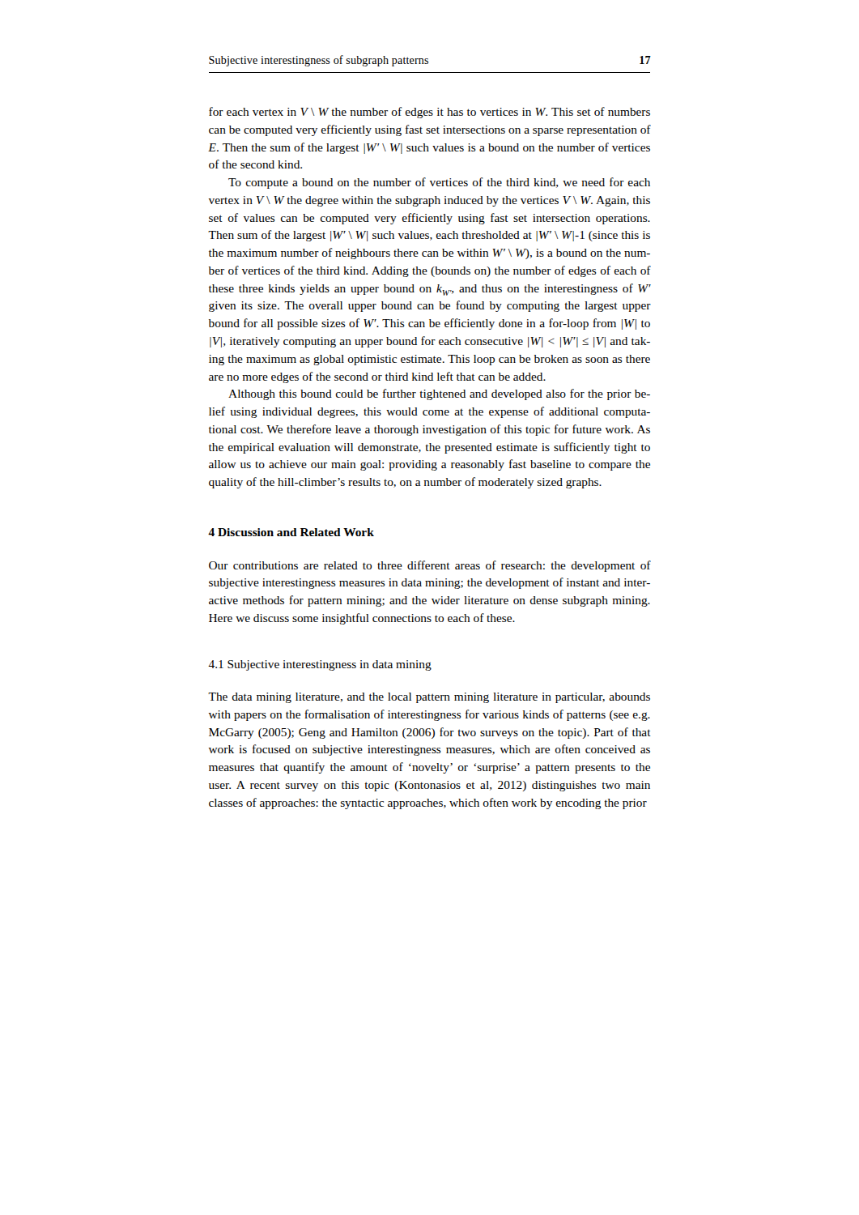Subjective interestingness of subgraph patterns 17
for each vertex in V \ W the number of edges it has to vertices in W. This set of numbers can be computed very efficiently using fast set intersections on a sparse representation of E. Then the sum of the largest |W′ \ W| such values is a bound on the number of vertices of the second kind.
To compute a bound on the number of vertices of the third kind, we need for each vertex in V \ W the degree within the subgraph induced by the vertices V \ W. Again, this set of values can be computed very efficiently using fast set intersection operations. Then sum of the largest |W′ \ W| such values, each thresholded at |W′ \ W|-1 (since this is the maximum number of neighbours there can be within W′ \ W), is a bound on the number of vertices of the third kind. Adding the (bounds on) the number of edges of each of these three kinds yields an upper bound on kW′, and thus on the interestingness of W′ given its size. The overall upper bound can be found by computing the largest upper bound for all possible sizes of W′. This can be efficiently done in a for-loop from |W| to |V|, iteratively computing an upper bound for each consecutive |W| < |W′| ≤ |V| and taking the maximum as global optimistic estimate. This loop can be broken as soon as there are no more edges of the second or third kind left that can be added.
Although this bound could be further tightened and developed also for the prior belief using individual degrees, this would come at the expense of additional computational cost. We therefore leave a thorough investigation of this topic for future work. As the empirical evaluation will demonstrate, the presented estimate is sufficiently tight to allow us to achieve our main goal: providing a reasonably fast baseline to compare the quality of the hill-climber’s results to, on a number of moderately sized graphs.
4 Discussion and Related Work
Our contributions are related to three different areas of research: the development of subjective interestingness measures in data mining; the development of instant and interactive methods for pattern mining; and the wider literature on dense subgraph mining. Here we discuss some insightful connections to each of these.
4.1 Subjective interestingness in data mining
The data mining literature, and the local pattern mining literature in particular, abounds with papers on the formalisation of interestingness for various kinds of patterns (see e.g. McGarry (2005); Geng and Hamilton (2006) for two surveys on the topic). Part of that work is focused on subjective interestingness measures, which are often conceived as measures that quantify the amount of ‘novelty’ or ‘surprise’ a pattern presents to the user. A recent survey on this topic (Kontonasios et al, 2012) distinguishes two main classes of approaches: the syntactic approaches, which often work by encoding the prior